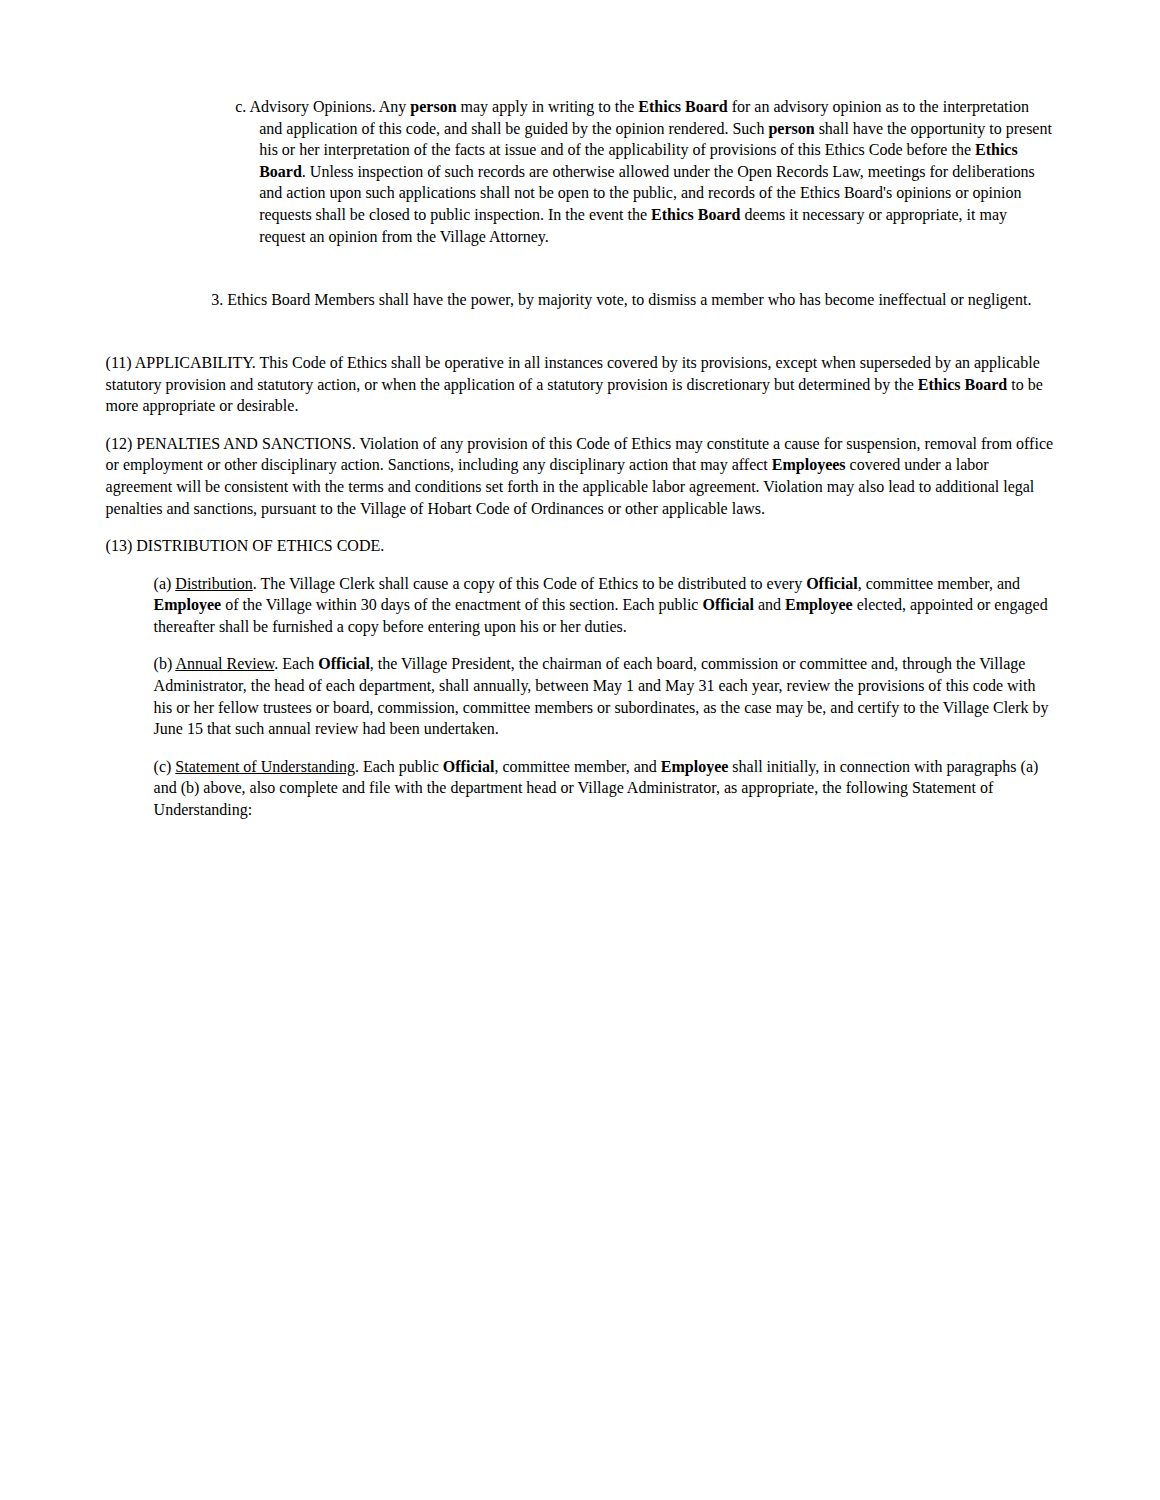c. Advisory Opinions. Any person may apply in writing to the Ethics Board for an advisory opinion as to the interpretation and application of this code, and shall be guided by the opinion rendered. Such person shall have the opportunity to present his or her interpretation of the facts at issue and of the applicability of provisions of this Ethics Code before the Ethics Board. Unless inspection of such records are otherwise allowed under the Open Records Law, meetings for deliberations and action upon such applications shall not be open to the public, and records of the Ethics Board's opinions or opinion requests shall be closed to public inspection. In the event the Ethics Board deems it necessary or appropriate, it may request an opinion from the Village Attorney.
3. Ethics Board Members shall have the power, by majority vote, to dismiss a member who has become ineffectual or negligent.
(11) APPLICABILITY. This Code of Ethics shall be operative in all instances covered by its provisions, except when superseded by an applicable statutory provision and statutory action, or when the application of a statutory provision is discretionary but determined by the Ethics Board to be more appropriate or desirable.
(12) PENALTIES AND SANCTIONS. Violation of any provision of this Code of Ethics may constitute a cause for suspension, removal from office or employment or other disciplinary action. Sanctions, including any disciplinary action that may affect Employees covered under a labor agreement will be consistent with the terms and conditions set forth in the applicable labor agreement. Violation may also lead to additional legal penalties and sanctions, pursuant to the Village of Hobart Code of Ordinances or other applicable laws.
(13) DISTRIBUTION OF ETHICS CODE.
(a) Distribution. The Village Clerk shall cause a copy of this Code of Ethics to be distributed to every Official, committee member, and Employee of the Village within 30 days of the enactment of this section. Each public Official and Employee elected, appointed or engaged thereafter shall be furnished a copy before entering upon his or her duties.
(b) Annual Review. Each Official, the Village President, the chairman of each board, commission or committee and, through the Village Administrator, the head of each department, shall annually, between May 1 and May 31 each year, review the provisions of this code with his or her fellow trustees or board, commission, committee members or subordinates, as the case may be, and certify to the Village Clerk by June 15 that such annual review had been undertaken.
(c) Statement of Understanding. Each public Official, committee member, and Employee shall initially, in connection with paragraphs (a) and (b) above, also complete and file with the department head or Village Administrator, as appropriate, the following Statement of Understanding: